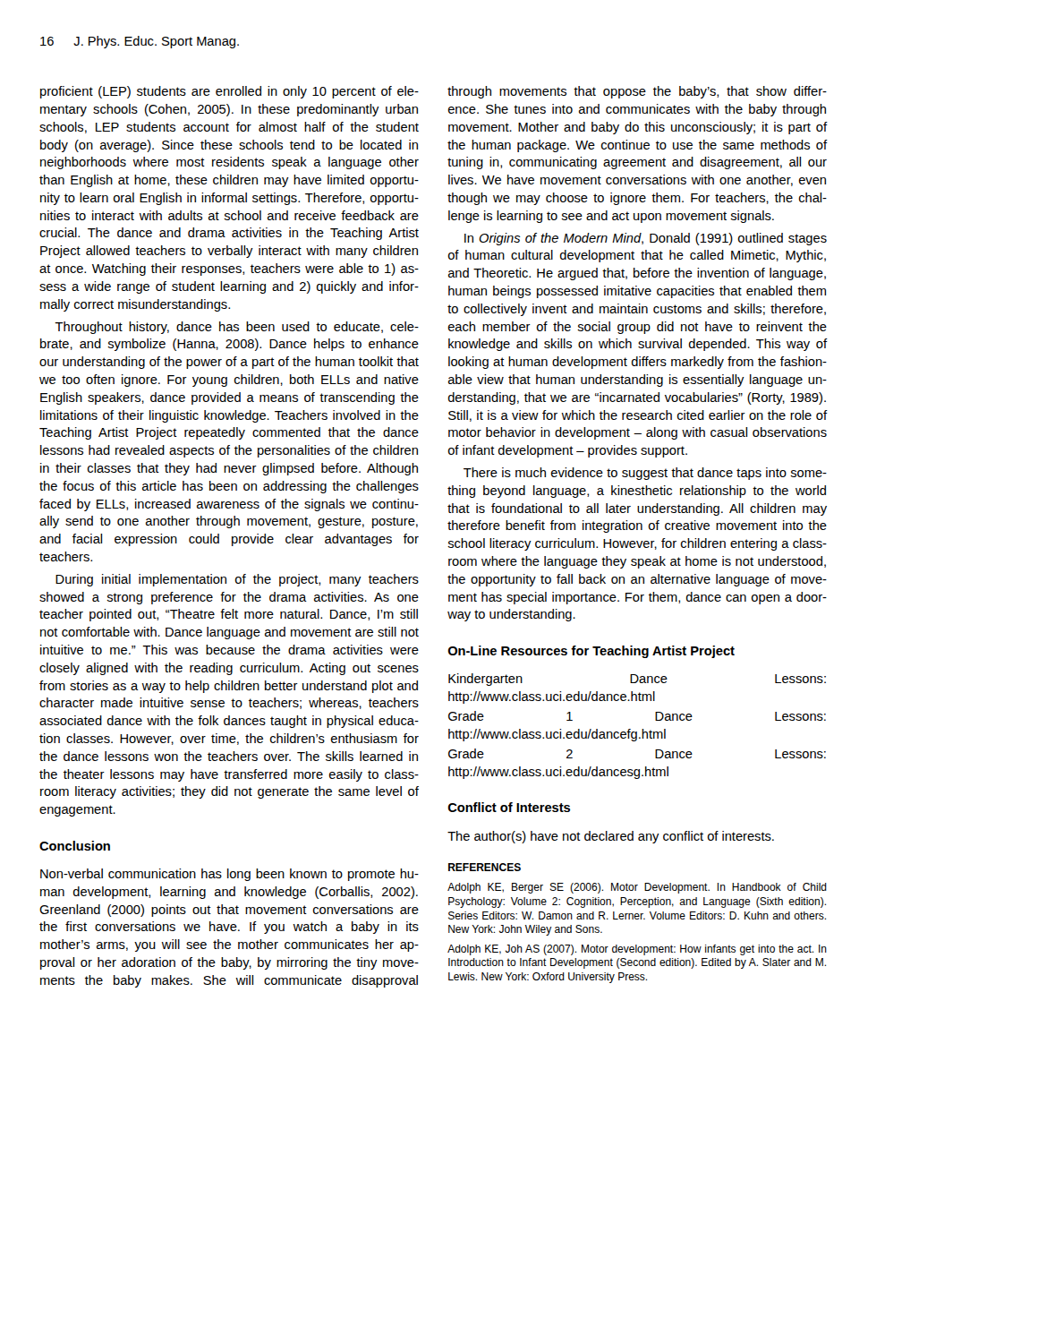16 J. Phys. Educ. Sport Manag.
proficient (LEP) students are enrolled in only 10 percent of elementary schools (Cohen, 2005). In these predominantly urban schools, LEP students account for almost half of the student body (on average). Since these schools tend to be located in neighborhoods where most residents speak a language other than English at home, these children may have limited opportunity to learn oral English in informal settings. Therefore, opportunities to interact with adults at school and receive feedback are crucial. The dance and drama activities in the Teaching Artist Project allowed teachers to verbally interact with many children at once. Watching their responses, teachers were able to 1) assess a wide range of student learning and 2) quickly and informally correct misunderstandings.
Throughout history, dance has been used to educate, celebrate, and symbolize (Hanna, 2008). Dance helps to enhance our understanding of the power of a part of the human toolkit that we too often ignore. For young children, both ELLs and native English speakers, dance provided a means of transcending the limitations of their linguistic knowledge. Teachers involved in the Teaching Artist Project repeatedly commented that the dance lessons had revealed aspects of the personalities of the children in their classes that they had never glimpsed before. Although the focus of this article has been on addressing the challenges faced by ELLs, increased awareness of the signals we continually send to one another through movement, gesture, posture, and facial expression could provide clear advantages for teachers.
During initial implementation of the project, many teachers showed a strong preference for the drama activities. As one teacher pointed out, “Theatre felt more natural. Dance, I’m still not comfortable with. Dance language and movement are still not intuitive to me.” This was because the drama activities were closely aligned with the reading curriculum. Acting out scenes from stories as a way to help children better understand plot and character made intuitive sense to teachers; whereas, teachers associated dance with the folk dances taught in physical education classes. However, over time, the children’s enthusiasm for the dance lessons won the teachers over. The skills learned in the theater lessons may have transferred more easily to classroom literacy activities; they did not generate the same level of engagement.
Conclusion
Non-verbal communication has long been known to promote human development, learning and knowledge (Corballis, 2002). Greenland (2000) points out that movement conversations are the first conversations we have. If you watch a baby in its mother’s arms, you will see the mother communicates her approval or her adoration of the baby, by mirroring the tiny movements the baby makes. She will communicate disapproval through movements that oppose the baby’s, that show difference. She tunes into and communicates with the baby through movement. Mother and baby do this unconsciously; it is part of the human package. We continue to use the same methods of tuning in, communicating agreement and disagreement, all our lives. We have movement conversations with one another, even though we may choose to ignore them. For teachers, the challenge is learning to see and act upon movement signals.
In Origins of the Modern Mind, Donald (1991) outlined stages of human cultural development that he called Mimetic, Mythic, and Theoretic. He argued that, before the invention of language, human beings possessed imitative capacities that enabled them to collectively invent and maintain customs and skills; therefore, each member of the social group did not have to reinvent the knowledge and skills on which survival depended. This way of looking at human development differs markedly from the fashionable view that human understanding is essentially language understanding, that we are “incarnated vocabularies” (Rorty, 1989). Still, it is a view for which the research cited earlier on the role of motor behavior in development – along with casual observations of infant development – provides support.
There is much evidence to suggest that dance taps into something beyond language, a kinesthetic relationship to the world that is foundational to all later understanding. All children may therefore benefit from integration of creative movement into the school literacy curriculum. However, for children entering a classroom where the language they speak at home is not understood, the opportunity to fall back on an alternative language of movement has special importance. For them, dance can open a doorway to understanding.
On-Line Resources for Teaching Artist Project
Kindergarten Dance Lessons: http://www.class.uci.edu/dance.html
Grade 1 Dance Lessons: http://www.class.uci.edu/dancefg.html
Grade 2 Dance Lessons: http://www.class.uci.edu/dancesg.html
Conflict of Interests
The author(s) have not declared any conflict of interests.
REFERENCES
Adolph KE, Berger SE (2006). Motor Development. In Handbook of Child Psychology: Volume 2: Cognition, Perception, and Language (Sixth edition). Series Editors: W. Damon and R. Lerner. Volume Editors: D. Kuhn and others. New York: John Wiley and Sons.
Adolph KE, Joh AS (2007). Motor development: How infants get into the act. In Introduction to Infant Development (Second edition). Edited by A. Slater and M. Lewis. New York: Oxford University Press.